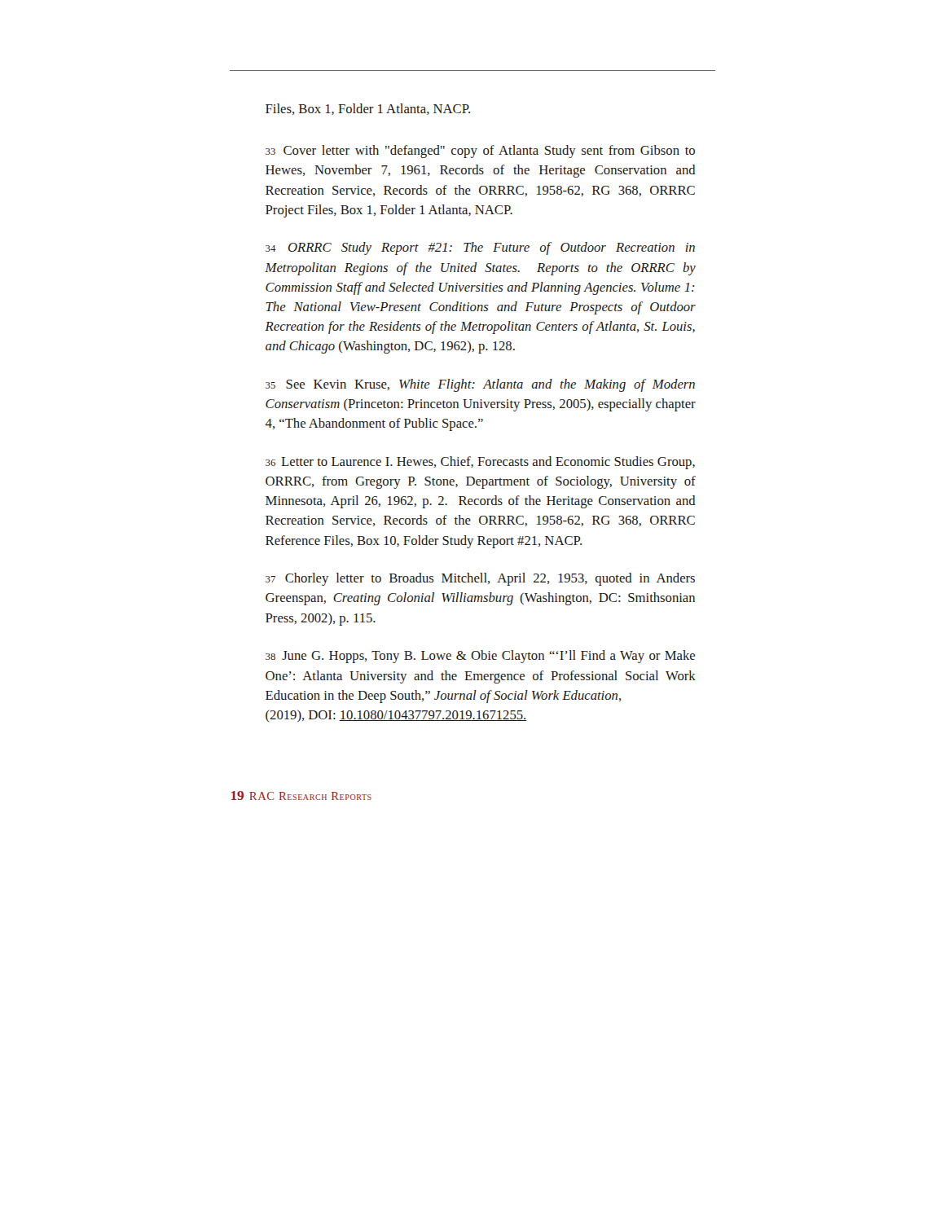Files, Box 1, Folder 1 Atlanta, NACP.
33 Cover letter with "defanged" copy of Atlanta Study sent from Gibson to Hewes, November 7, 1961, Records of the Heritage Conservation and Recreation Service, Records of the ORRRC, 1958-62, RG 368, ORRRC Project Files, Box 1, Folder 1 Atlanta, NACP.
34 ORRRC Study Report #21: The Future of Outdoor Recreation in Metropolitan Regions of the United States. Reports to the ORRRC by Commission Staff and Selected Universities and Planning Agencies. Volume 1: The National View-Present Conditions and Future Prospects of Outdoor Recreation for the Residents of the Metropolitan Centers of Atlanta, St. Louis, and Chicago (Washington, DC, 1962), p. 128.
35 See Kevin Kruse, White Flight: Atlanta and the Making of Modern Conservatism (Princeton: Princeton University Press, 2005), especially chapter 4, “The Abandonment of Public Space.”
36 Letter to Laurence I. Hewes, Chief, Forecasts and Economic Studies Group, ORRRC, from Gregory P. Stone, Department of Sociology, University of Minnesota, April 26, 1962, p. 2. Records of the Heritage Conservation and Recreation Service, Records of the ORRRC, 1958-62, RG 368, ORRRC Reference Files, Box 10, Folder Study Report #21, NACP.
37 Chorley letter to Broadus Mitchell, April 22, 1953, quoted in Anders Greenspan, Creating Colonial Williamsburg (Washington, DC: Smithsonian Press, 2002), p. 115.
38 June G. Hopps, Tony B. Lowe & Obie Clayton “‘I’ll Find a Way or Make One’: Atlanta University and the Emergence of Professional Social Work Education in the Deep South,” Journal of Social Work Education,
(2019), DOI: 10.1080/10437797.2019.1671255.
19 RAC Research Reports